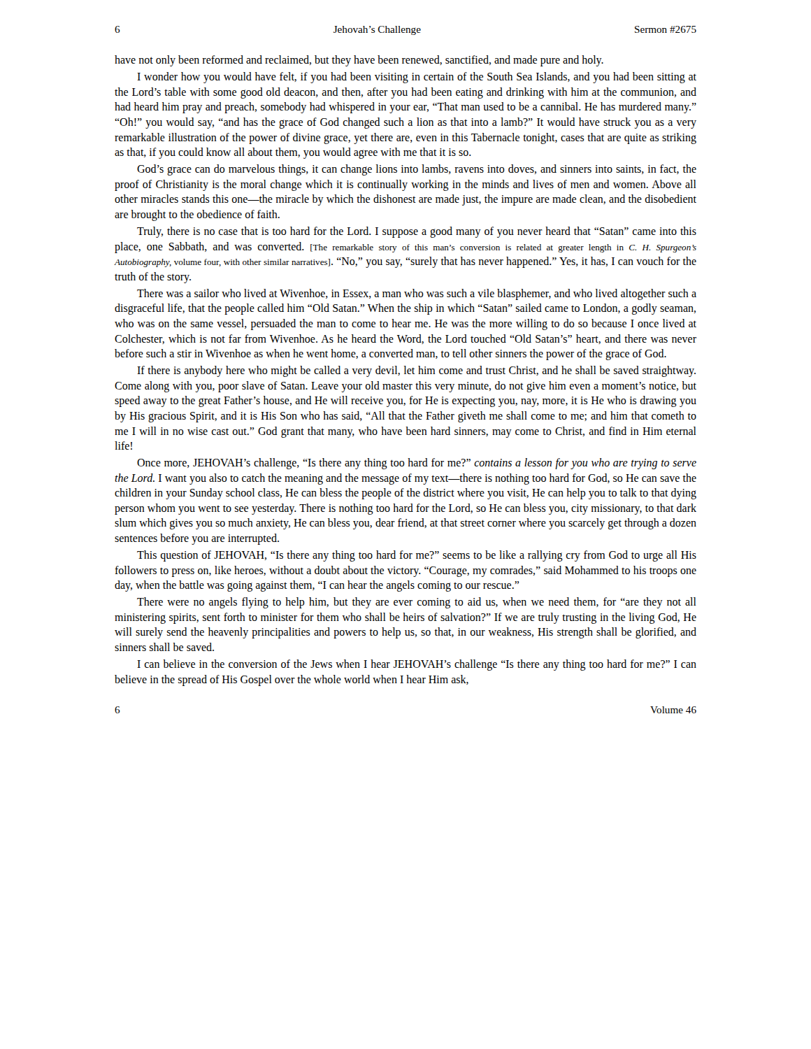6 Jehovah’s Challenge Sermon #2675
have not only been reformed and reclaimed, but they have been renewed, sanctified, and made pure and holy.
I wonder how you would have felt, if you had been visiting in certain of the South Sea Islands, and you had been sitting at the Lord’s table with some good old deacon, and then, after you had been eating and drinking with him at the communion, and had heard him pray and preach, somebody had whispered in your ear, “That man used to be a cannibal. He has murdered many.” “Oh!” you would say, “and has the grace of God changed such a lion as that into a lamb?” It would have struck you as a very remarkable illustration of the power of divine grace, yet there are, even in this Tabernacle tonight, cases that are quite as striking as that, if you could know all about them, you would agree with me that it is so.
God’s grace can do marvelous things, it can change lions into lambs, ravens into doves, and sinners into saints, in fact, the proof of Christianity is the moral change which it is continually working in the minds and lives of men and women. Above all other miracles stands this one—the miracle by which the dishonest are made just, the impure are made clean, and the disobedient are brought to the obedience of faith.
Truly, there is no case that is too hard for the Lord. I suppose a good many of you never heard that “Satan” came into this place, one Sabbath, and was converted. [The remarkable story of this man’s conversion is related at greater length in C. H. Spurgeon’s Autobiography, volume four, with other similar narratives]. “No,” you say, “surely that has never happened.” Yes, it has, I can vouch for the truth of the story.
There was a sailor who lived at Wivenhoe, in Essex, a man who was such a vile blasphemer, and who lived altogether such a disgraceful life, that the people called him “Old Satan.” When the ship in which “Satan” sailed came to London, a godly seaman, who was on the same vessel, persuaded the man to come to hear me. He was the more willing to do so because I once lived at Colchester, which is not far from Wivenhoe. As he heard the Word, the Lord touched “Old Satan’s” heart, and there was never before such a stir in Wivenhoe as when he went home, a converted man, to tell other sinners the power of the grace of God.
If there is anybody here who might be called a very devil, let him come and trust Christ, and he shall be saved straightway. Come along with you, poor slave of Satan. Leave your old master this very minute, do not give him even a moment’s notice, but speed away to the great Father’s house, and He will receive you, for He is expecting you, nay, more, it is He who is drawing you by His gracious Spirit, and it is His Son who has said, “All that the Father giveth me shall come to me; and him that cometh to me I will in no wise cast out.” God grant that many, who have been hard sinners, may come to Christ, and find in Him eternal life!
Once more, JEHOVAH’s challenge, “Is there any thing too hard for me?” contains a lesson for you who are trying to serve the Lord. I want you also to catch the meaning and the message of my text—there is nothing too hard for God, so He can save the children in your Sunday school class, He can bless the people of the district where you visit, He can help you to talk to that dying person whom you went to see yesterday. There is nothing too hard for the Lord, so He can bless you, city missionary, to that dark slum which gives you so much anxiety, He can bless you, dear friend, at that street corner where you scarcely get through a dozen sentences before you are interrupted.
This question of JEHOVAH, “Is there any thing too hard for me?” seems to be like a rallying cry from God to urge all His followers to press on, like heroes, without a doubt about the victory. “Courage, my comrades,” said Mohammed to his troops one day, when the battle was going against them, “I can hear the angels coming to our rescue.”
There were no angels flying to help him, but they are ever coming to aid us, when we need them, for “are they not all ministering spirits, sent forth to minister for them who shall be heirs of salvation?” If we are truly trusting in the living God, He will surely send the heavenly principalities and powers to help us, so that, in our weakness, His strength shall be glorified, and sinners shall be saved.
I can believe in the conversion of the Jews when I hear JEHOVAH’s challenge “Is there any thing too hard for me?” I can believe in the spread of His Gospel over the whole world when I hear Him ask,
6 Volume 46